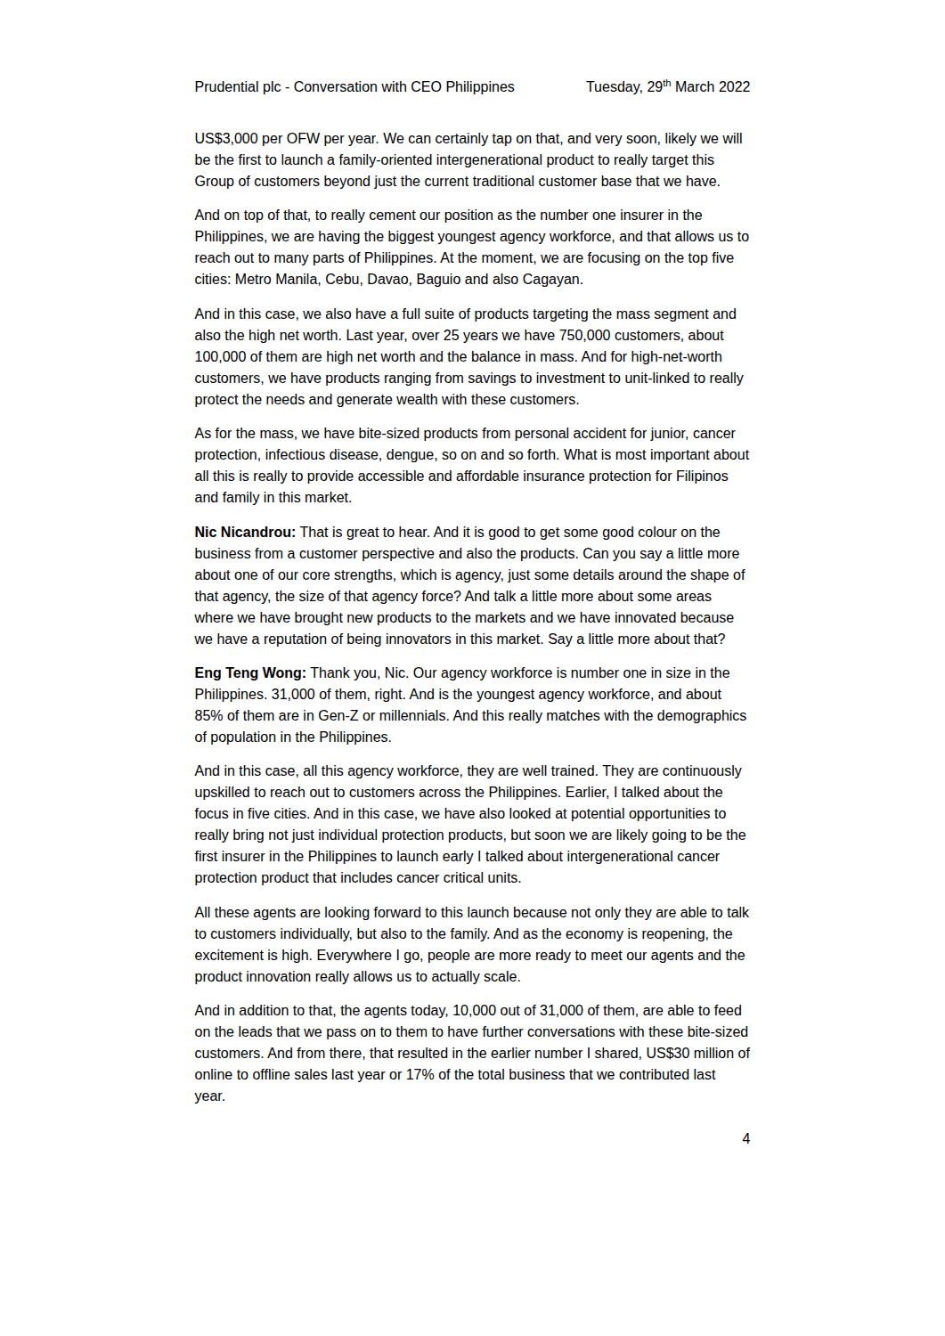Prudential plc - Conversation with CEO Philippines
Tuesday, 29th March 2022
US$3,000 per OFW per year. We can certainly tap on that, and very soon, likely we will be the first to launch a family-oriented intergenerational product to really target this Group of customers beyond just the current traditional customer base that we have.
And on top of that, to really cement our position as the number one insurer in the Philippines, we are having the biggest youngest agency workforce, and that allows us to reach out to many parts of Philippines. At the moment, we are focusing on the top five cities: Metro Manila, Cebu, Davao, Baguio and also Cagayan.
And in this case, we also have a full suite of products targeting the mass segment and also the high net worth. Last year, over 25 years we have 750,000 customers, about 100,000 of them are high net worth and the balance in mass. And for high-net-worth customers, we have products ranging from savings to investment to unit-linked to really protect the needs and generate wealth with these customers.
As for the mass, we have bite-sized products from personal accident for junior, cancer protection, infectious disease, dengue, so on and so forth. What is most important about all this is really to provide accessible and affordable insurance protection for Filipinos and family in this market.
Nic Nicandrou: That is great to hear. And it is good to get some good colour on the business from a customer perspective and also the products. Can you say a little more about one of our core strengths, which is agency, just some details around the shape of that agency, the size of that agency force? And talk a little more about some areas where we have brought new products to the markets and we have innovated because we have a reputation of being innovators in this market. Say a little more about that?
Eng Teng Wong: Thank you, Nic. Our agency workforce is number one in size in the Philippines. 31,000 of them, right. And is the youngest agency workforce, and about 85% of them are in Gen-Z or millennials. And this really matches with the demographics of population in the Philippines.
And in this case, all this agency workforce, they are well trained. They are continuously upskilled to reach out to customers across the Philippines. Earlier, I talked about the focus in five cities. And in this case, we have also looked at potential opportunities to really bring not just individual protection products, but soon we are likely going to be the first insurer in the Philippines to launch early I talked about intergenerational cancer protection product that includes cancer critical units.
All these agents are looking forward to this launch because not only they are able to talk to customers individually, but also to the family. And as the economy is reopening, the excitement is high. Everywhere I go, people are more ready to meet our agents and the product innovation really allows us to actually scale.
And in addition to that, the agents today, 10,000 out of 31,000 of them, are able to feed on the leads that we pass on to them to have further conversations with these bite-sized customers. And from there, that resulted in the earlier number I shared, US$30 million of online to offline sales last year or 17% of the total business that we contributed last year.
4